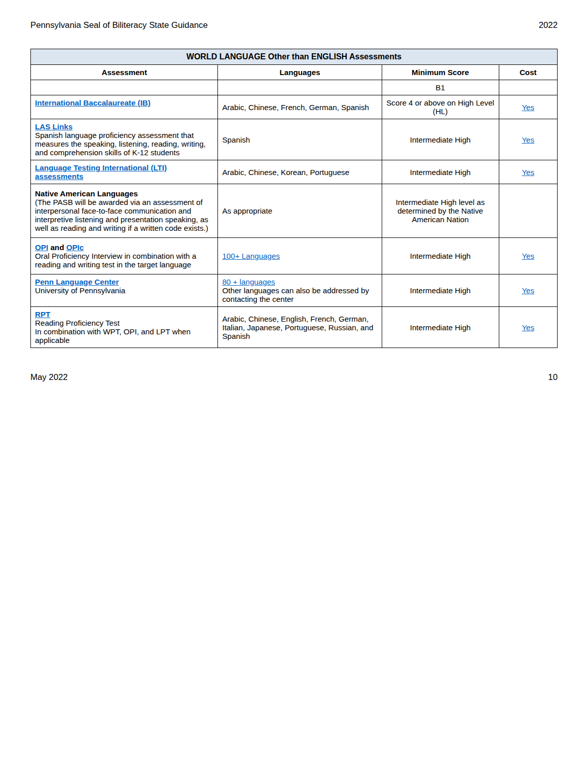Pennsylvania Seal of Biliteracy State Guidance 2022
WORLD LANGUAGE Other than ENGLISH Assessments
| Assessment | Languages | Minimum Score | Cost |
| --- | --- | --- | --- |
| | | B1 | |
| International Baccalaureate (IB) | Arabic, Chinese, French, German, Spanish | Score 4 or above on High Level (HL) | Yes |
| LAS Links Spanish language proficiency assessment that measures the speaking, listening, reading, writing, and comprehension skills of K-12 students | Spanish | Intermediate High | Yes |
| Language Testing International (LTI) assessments | Arabic, Chinese, Korean, Portuguese | Intermediate High | Yes |
| Native American Languages (The PASB will be awarded via an assessment of interpersonal face-to-face communication and interpretive listening and presentation speaking, as well as reading and writing if a written code exists.) | As appropriate | Intermediate High level as determined by the Native American Nation | |
| OPI and OPIc Oral Proficiency Interview in combination with a reading and writing test in the target language | 100+ Languages | Intermediate High | Yes |
| Penn Language Center University of Pennsylvania | 80 + languages Other languages can also be addressed by contacting the center | Intermediate High | Yes |
| RPT Reading Proficiency Test In combination with WPT, OPI, and LPT when applicable | Arabic, Chinese, English, French, German, Italian, Japanese, Portuguese, Russian, and Spanish | Intermediate High | Yes |
May 2022 10